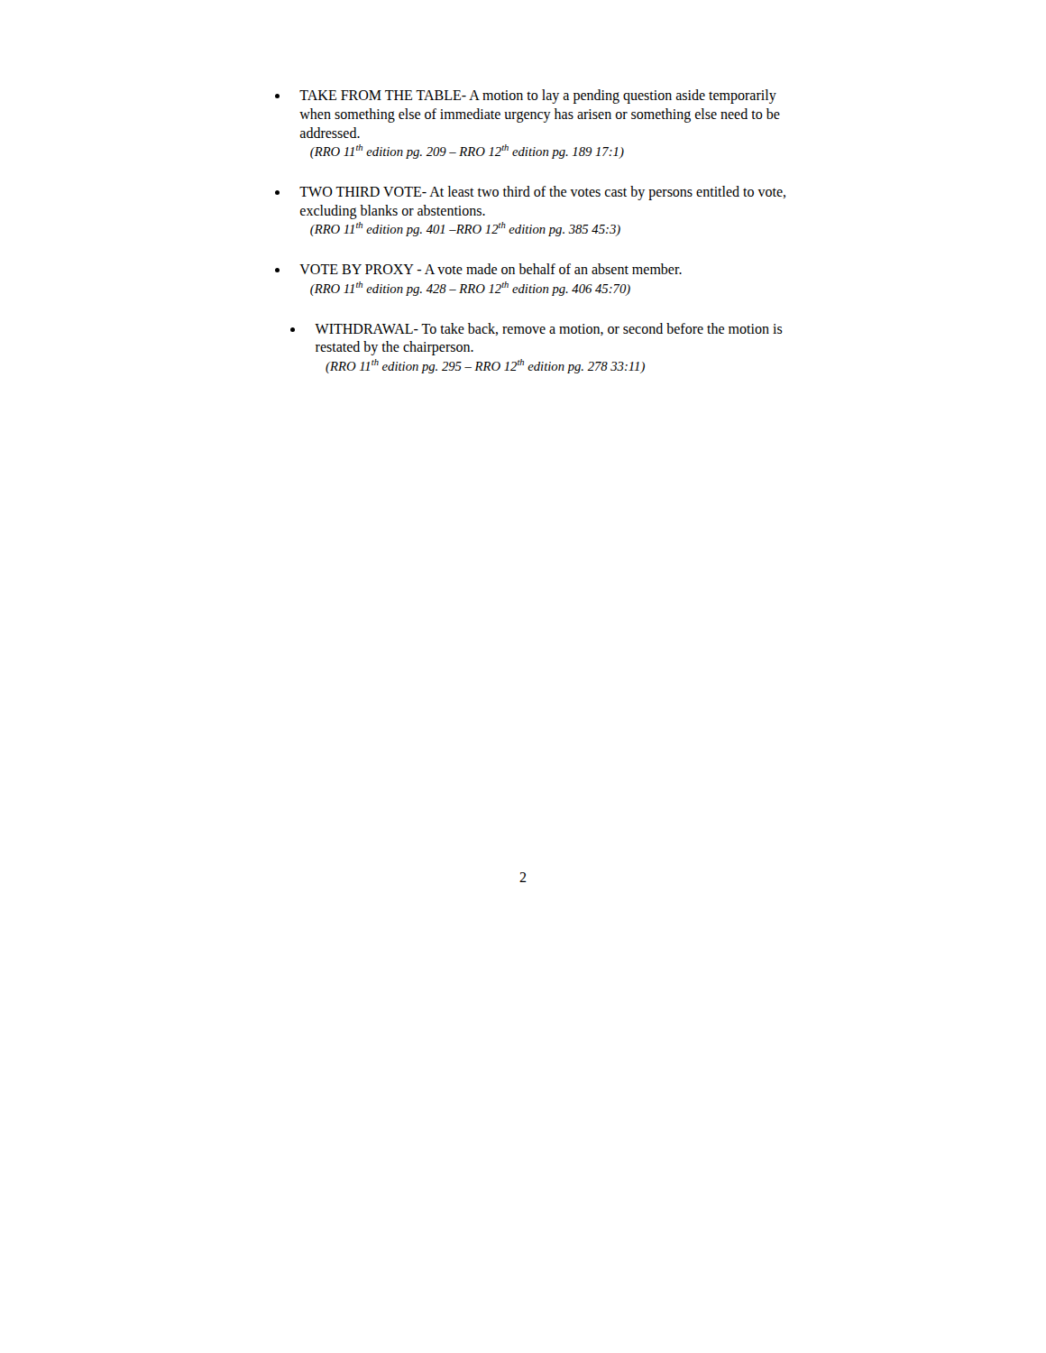TAKE FROM THE TABLE- A motion to lay a pending question aside temporarily when something else of immediate urgency has arisen or something else need to be addressed. (RRO 11th edition pg. 209 – RRO 12th edition pg. 189 17:1)
TWO THIRD VOTE- At least two third of the votes cast by persons entitled to vote, excluding blanks or abstentions. (RRO 11th edition pg. 401 –RRO 12th edition pg. 385 45:3)
VOTE BY PROXY - A vote made on behalf of an absent member. (RRO 11th edition pg. 428 – RRO 12th edition pg. 406 45:70)
WITHDRAWAL- To take back, remove a motion, or second before the motion is restated by the chairperson. (RRO 11th edition pg. 295 – RRO 12th edition pg. 278 33:11)
2